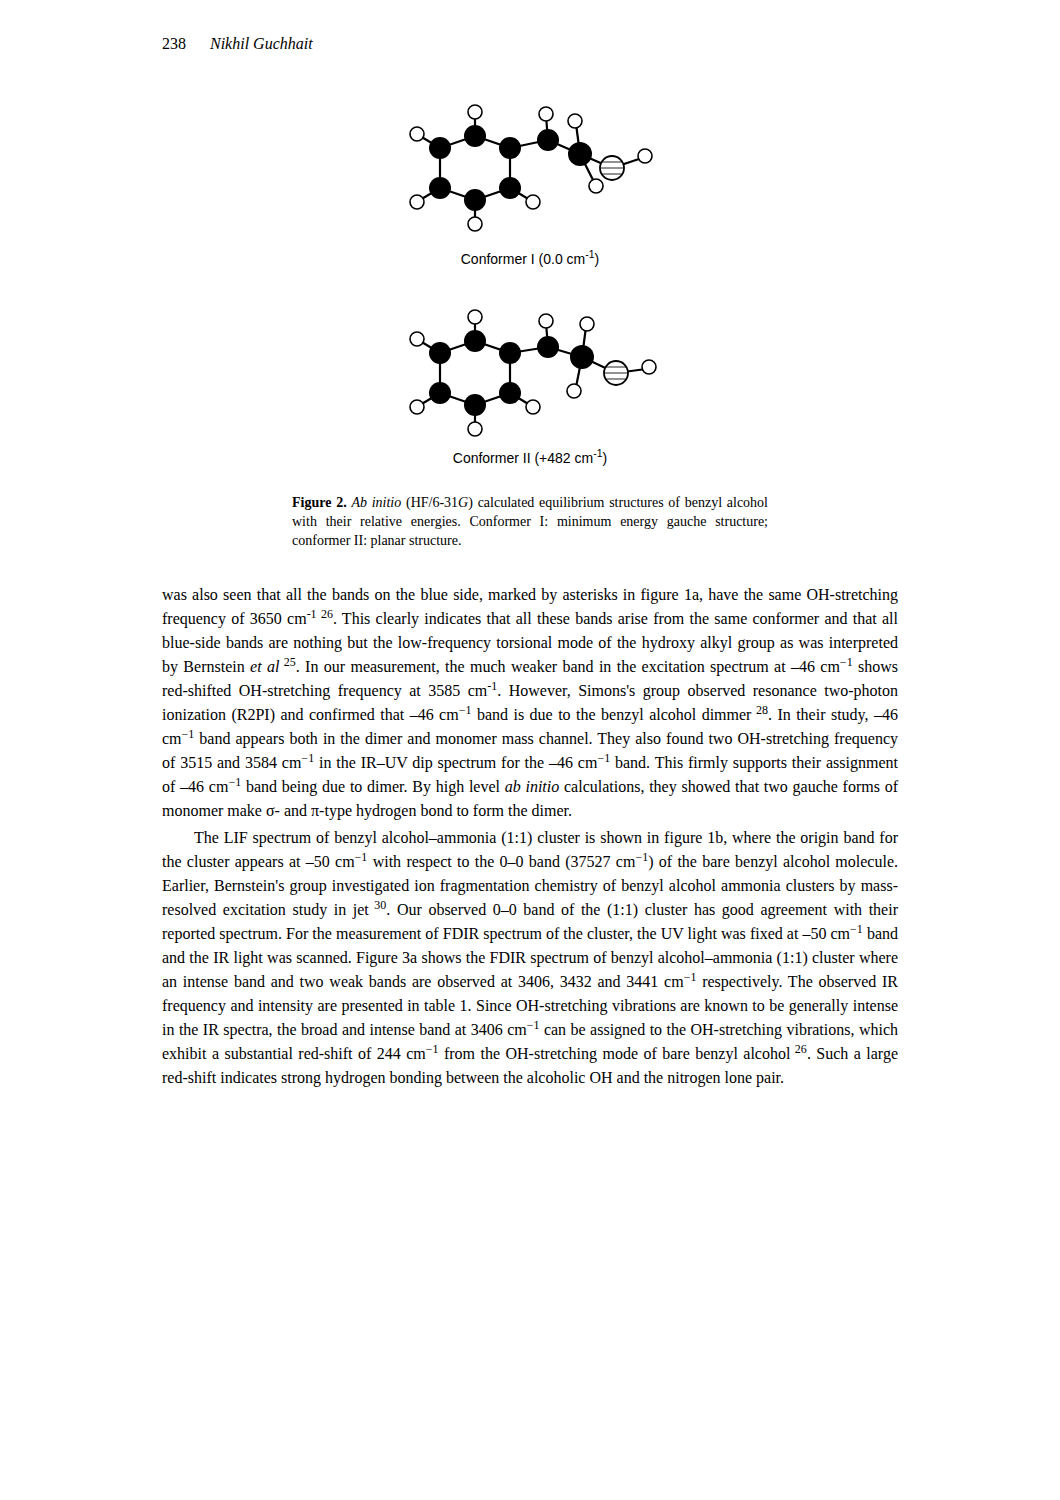238 Nikhil Guchhait
Conformer I (0.0 cm-1)
Conformer II (+482 cm-1)
Figure 2. Ab initio (HF/6-31G) calculated equilibrium structures of benzyl alcohol with their relative energies. Conformer I: minimum energy gauche structure; conformer II: planar structure.
was also seen that all the bands on the blue side, marked by asterisks in figure 1a, have the same OH-stretching frequency of 3650 cm-1 26. This clearly indicates that all these bands arise from the same conformer and that all blue-side bands are nothing but the low-frequency torsional mode of the hydroxy alkyl group as was interpreted by Bernstein et al 25. In our measurement, the much weaker band in the excitation spectrum at –46 cm−1 shows red-shifted OH-stretching frequency at 3585 cm-1. However, Simons's group observed resonance two-photon ionization (R2PI) and confirmed that –46 cm−1 band is due to the benzyl alcohol dimmer 28. In their study, –46 cm−1 band appears both in the dimer and monomer mass channel. They also found two OH-stretching frequency of 3515 and 3584 cm−1 in the IR–UV dip spectrum for the –46 cm−1 band. This firmly supports their assignment of –46 cm−1 band being due to dimer. By high level ab initio calculations, they showed that two gauche forms of monomer make σ- and π-type hydrogen bond to form the dimer.
The LIF spectrum of benzyl alcohol–ammonia (1:1) cluster is shown in figure 1b, where the origin band for the cluster appears at –50 cm−1 with respect to the 0–0 band (37527 cm−1) of the bare benzyl alcohol molecule. Earlier, Bernstein's group investigated ion fragmentation chemistry of benzyl alcohol ammonia clusters by mass-resolved excitation study in jet 30. Our observed 0–0 band of the (1:1) cluster has good agreement with their reported spectrum. For the measurement of FDIR spectrum of the cluster, the UV light was fixed at –50 cm−1 band and the IR light was scanned. Figure 3a shows the FDIR spectrum of benzyl alcohol–ammonia (1:1) cluster where an intense band and two weak bands are observed at 3406, 3432 and 3441 cm−1 respectively. The observed IR frequency and intensity are presented in table 1. Since OH-stretching vibrations are known to be generally intense in the IR spectra, the broad and intense band at 3406 cm−1 can be assigned to the OH-stretching vibrations, which exhibit a substantial red-shift of 244 cm−1 from the OH-stretching mode of bare benzyl alcohol 26. Such a large red-shift indicates strong hydrogen bonding between the alcoholic OH and the nitrogen lone pair.